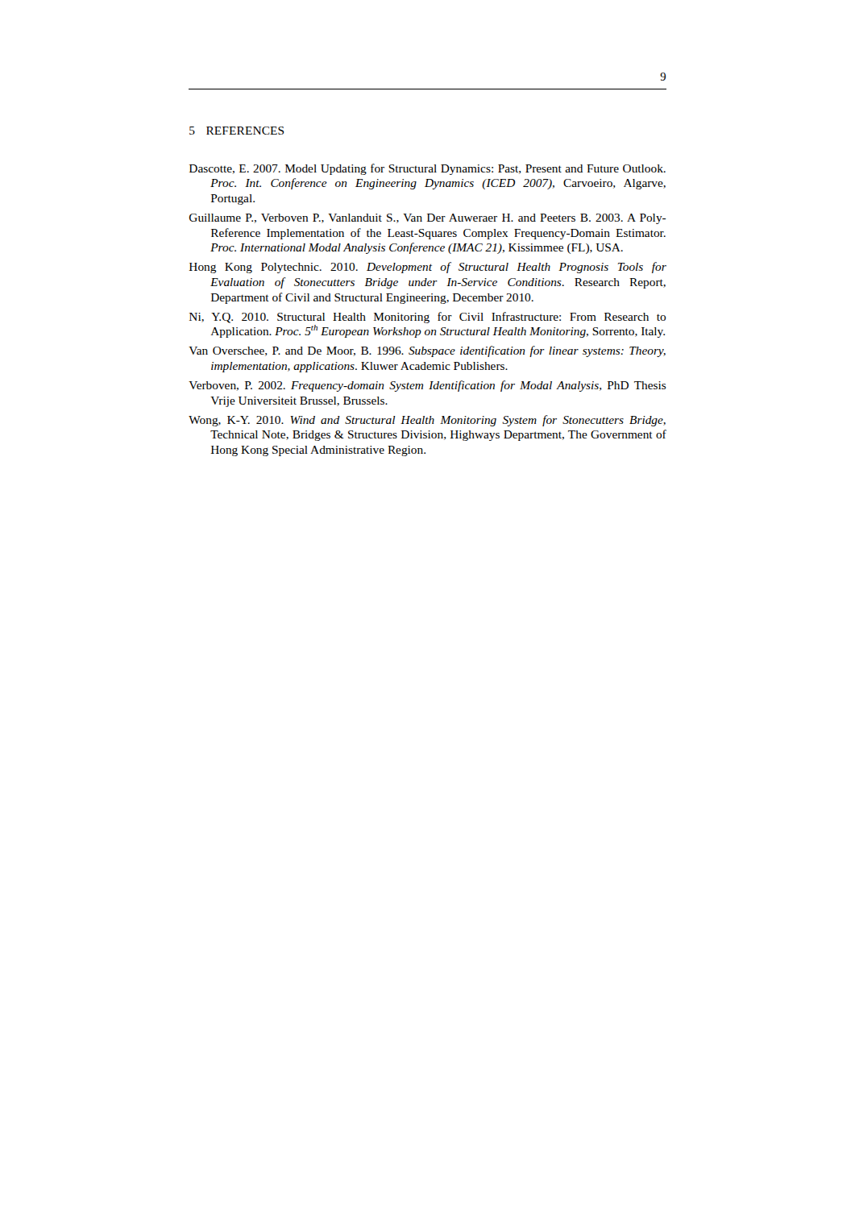9
5 REFERENCES
Dascotte, E. 2007. Model Updating for Structural Dynamics: Past, Present and Future Outlook. Proc. Int. Conference on Engineering Dynamics (ICED 2007), Carvoeiro, Algarve, Portugal.
Guillaume P., Verboven P., Vanlanduit S., Van Der Auweraer H. and Peeters B. 2003. A Poly-Reference Implementation of the Least-Squares Complex Frequency-Domain Estimator. Proc. International Modal Analysis Conference (IMAC 21), Kissimmee (FL), USA.
Hong Kong Polytechnic. 2010. Development of Structural Health Prognosis Tools for Evaluation of Stonecutters Bridge under In-Service Conditions. Research Report, Department of Civil and Structural Engineering, December 2010.
Ni, Y.Q. 2010. Structural Health Monitoring for Civil Infrastructure: From Research to Application. Proc. 5th European Workshop on Structural Health Monitoring, Sorrento, Italy.
Van Overschee, P. and De Moor, B. 1996. Subspace identification for linear systems: Theory, implementation, applications. Kluwer Academic Publishers.
Verboven, P. 2002. Frequency-domain System Identification for Modal Analysis, PhD Thesis Vrije Universiteit Brussel, Brussels.
Wong, K-Y. 2010. Wind and Structural Health Monitoring System for Stonecutters Bridge, Technical Note, Bridges & Structures Division, Highways Department, The Government of Hong Kong Special Administrative Region.